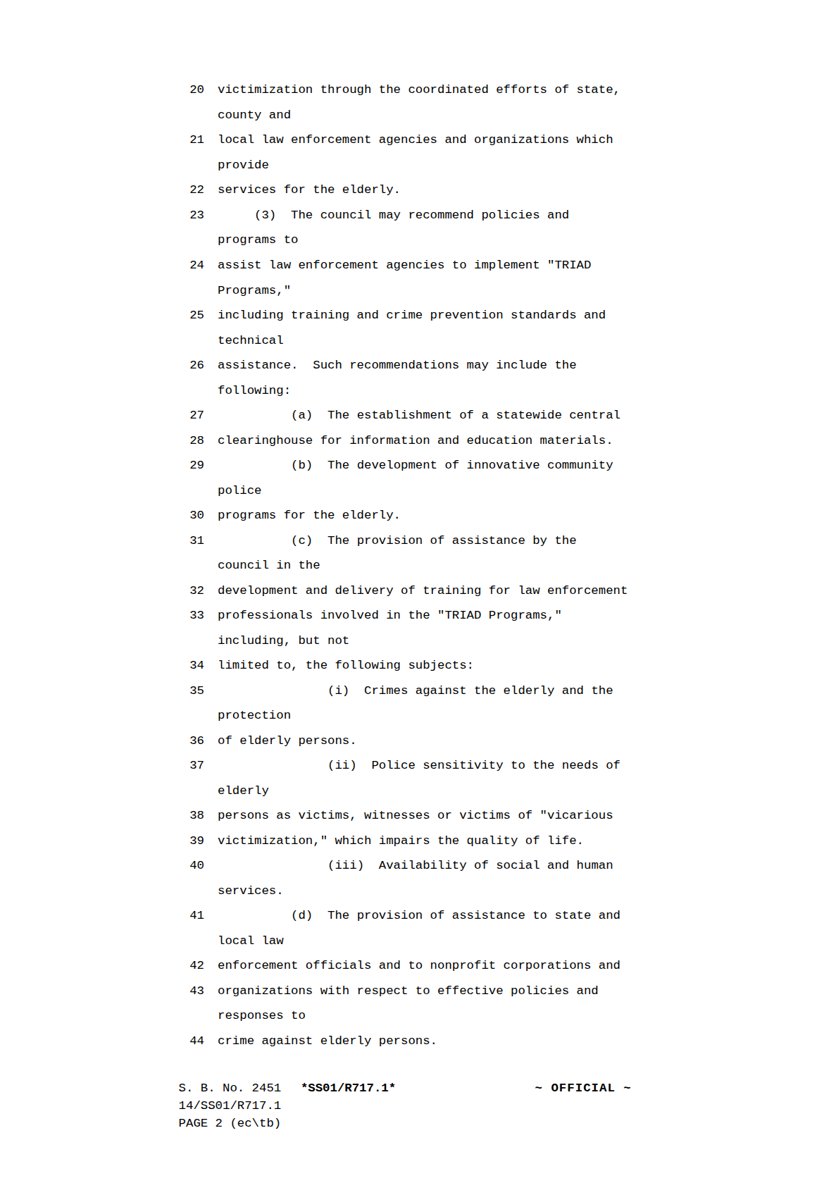20 victimization through the coordinated efforts of state, county and
21 local law enforcement agencies and organizations which provide
22 services for the elderly.
23 (3) The council may recommend policies and programs to
24 assist law enforcement agencies to implement "TRIAD Programs,"
25 including training and crime prevention standards and technical
26 assistance. Such recommendations may include the following:
27 (a) The establishment of a statewide central
28 clearinghouse for information and education materials.
29 (b) The development of innovative community police
30 programs for the elderly.
31 (c) The provision of assistance by the council in the
32 development and delivery of training for law enforcement
33 professionals involved in the "TRIAD Programs," including, but not
34 limited to, the following subjects:
35 (i) Crimes against the elderly and the protection
36 of elderly persons.
37 (ii) Police sensitivity to the needs of elderly
38 persons as victims, witnesses or victims of "vicarious
39 victimization," which impairs the quality of life.
40 (iii) Availability of social and human services.
41 (d) The provision of assistance to state and local law
42 enforcement officials and to nonprofit corporations and
43 organizations with respect to effective policies and responses to
44 crime against elderly persons.
S. B. No. 2451 *SS01/R717.1* ~ OFFICIAL ~
14/SS01/R717.1
PAGE 2 (ec\tb)